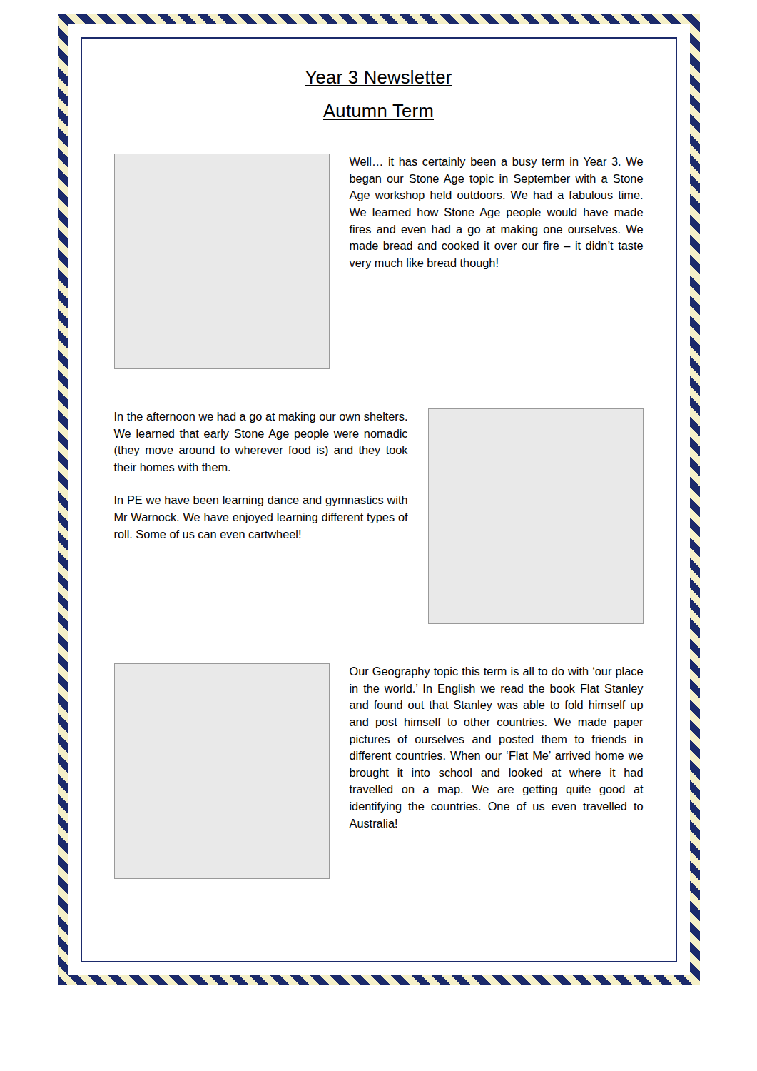Year 3 Newsletter
Autumn Term
Well… it has certainly been a busy term in Year 3. We began our Stone Age topic in September with a Stone Age workshop held outdoors. We had a fabulous time. We learned how Stone Age people would have made fires and even had a go at making one ourselves. We made bread and cooked it over our fire – it didn’t taste very much like bread though!
In the afternoon we had a go at making our own shelters. We learned that early Stone Age people were nomadic (they move around to wherever food is) and they took their homes with them.
In PE we have been learning dance and gymnastics with Mr Warnock. We have enjoyed learning different types of roll. Some of us can even cartwheel!
Our Geography topic this term is all to do with ‘our place in the world.’ In English we read the book Flat Stanley and found out that Stanley was able to fold himself up and post himself to other countries. We made paper pictures of ourselves and posted them to friends in different countries. When our ‘Flat Me’ arrived home we brought it into school and looked at where it had travelled on a map. We are getting quite good at identifying the countries. One of us even travelled to Australia!